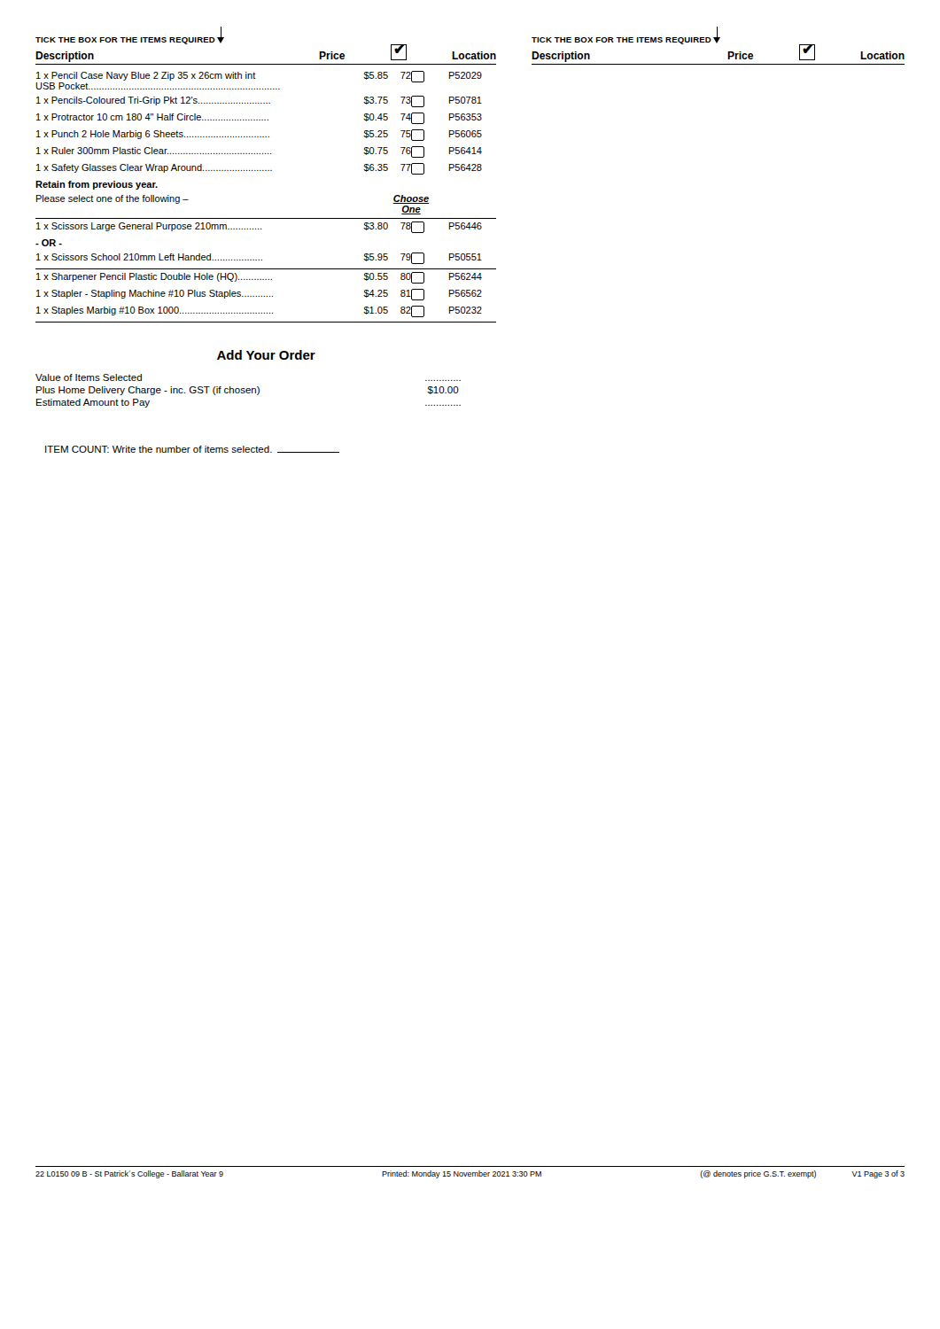TICK THE BOX FOR THE ITEMS REQUIRED
Description
Price
✔
Location
| 1 x Pencil Case Navy Blue 2 Zip 35 x 26cm with int USB Pocket ....................................................................... | $5.85 | 72 | | P52029 |
| 1 x Pencils-Coloured Tri-Grip Pkt 12's ........................... | $3.75 | 73 | | P50781 |
| 1 x Protractor 10 cm 180 4" Half Circle ......................... | $0.45 | 74 | | P56353 |
| 1 x Punch 2 Hole Marbig 6 Sheets ................................ | $5.25 | 75 | | P56065 |
| 1 x Ruler 300mm Plastic Clear ....................................... | $0.75 | 76 | | P56414 |
| 1 x Safety Glasses Clear Wrap Around .......................... | $6.35 | 77 | | P56428 |
| Retain from previous year. | | | | |
| Please select one of the following – | | Choose One | |
| 1 x Scissors Large General Purpose 210mm ............. | $3.80 | 78 | | P56446 |
| - OR - | | | | |
| 1 x Scissors School 210mm Left Handed ................... | $5.95 | 79 | | P50551 |
| 1 x Sharpener Pencil Plastic Double Hole (HQ) ............. | $0.55 | 80 | | P56244 |
| 1 x Stapler - Stapling Machine #10 Plus Staples ............ | $4.25 | 81 | | P56562 |
| 1 x Staples Marbig #10 Box 1000 ................................... | $1.05 | 82 | | P50232 |
Add Your Order
| Value of Items Selected | ............. |
| Plus Home Delivery Charge - inc. GST (if chosen) | $10.00 |
| Estimated Amount to Pay | ............. |
ITEM COUNT: Write the number of items selected.
TICK THE BOX FOR THE ITEMS REQUIRED
Description
Price
✔
Location
22 L0150 09 B - St Patrick´s College - Ballarat Year 9
Printed: Monday 15 November 2021 3:30 PM
(@ denotes price G.S.T. exempt)
V1 Page 3 of 3